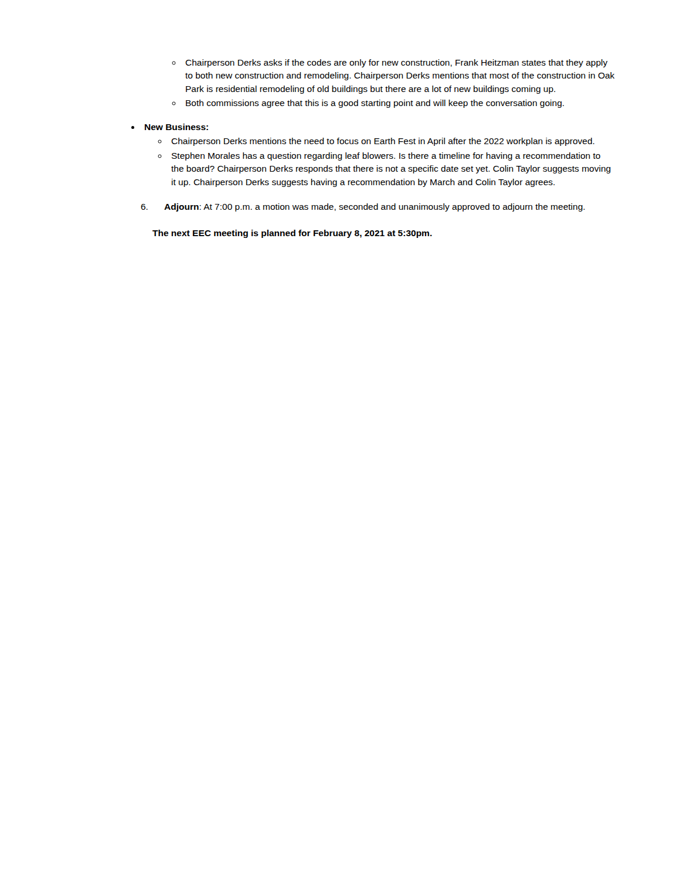Chairperson Derks asks if the codes are only for new construction, Frank Heitzman states that they apply to both new construction and remodeling. Chairperson Derks mentions that most of the construction in Oak Park is residential remodeling of old buildings but there are a lot of new buildings coming up.
Both commissions agree that this is a good starting point and will keep the conversation going.
New Business:
Chairperson Derks mentions the need to focus on Earth Fest in April after the 2022 workplan is approved.
Stephen Morales has a question regarding leaf blowers. Is there a timeline for having a recommendation to the board? Chairperson Derks responds that there is not a specific date set yet. Colin Taylor suggests moving it up. Chairperson Derks suggests having a recommendation by March and Colin Taylor agrees.
6. Adjourn: At 7:00 p.m. a motion was made, seconded and unanimously approved to adjourn the meeting.
The next EEC meeting is planned for February 8, 2021 at 5:30pm.